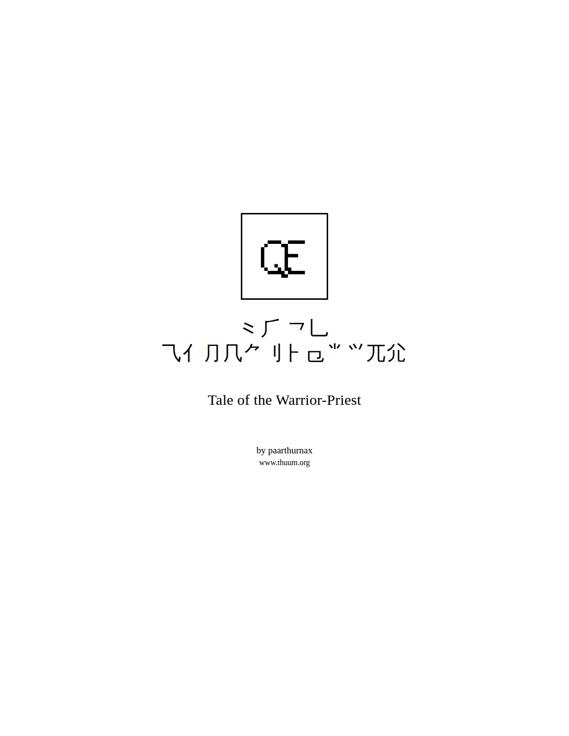🜀
A single Dragon language rune enclosed in a square border.
⺀⺁ ⺂⺃ ⺄⺅⺆⺇⺈⺉⺊⺋⺌⺍⺎⺏
Tale of the Warrior-Priest
by paarthurnax www.thuum.org